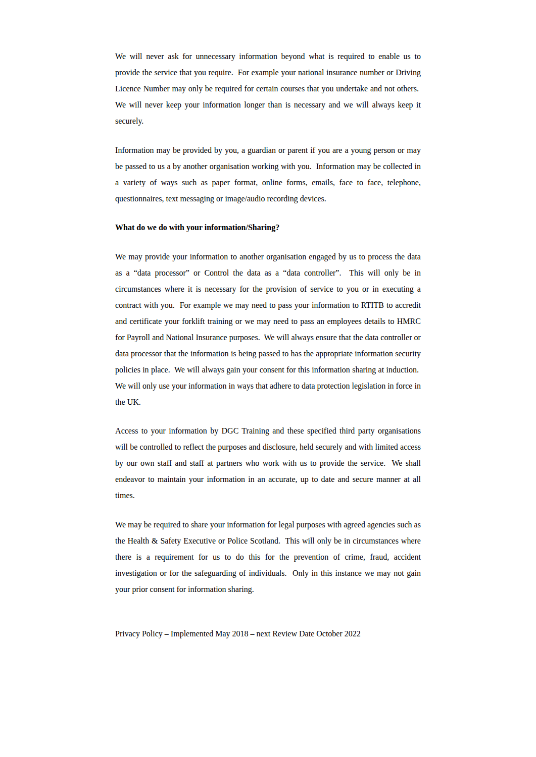We will never ask for unnecessary information beyond what is required to enable us to provide the service that you require. For example your national insurance number or Driving Licence Number may only be required for certain courses that you undertake and not others. We will never keep your information longer than is necessary and we will always keep it securely.
Information may be provided by you, a guardian or parent if you are a young person or may be passed to us a by another organisation working with you. Information may be collected in a variety of ways such as paper format, online forms, emails, face to face, telephone, questionnaires, text messaging or image/audio recording devices.
What do we do with your information/Sharing?
We may provide your information to another organisation engaged by us to process the data as a “data processor” or Control the data as a “data controller”. This will only be in circumstances where it is necessary for the provision of service to you or in executing a contract with you. For example we may need to pass your information to RTITB to accredit and certificate your forklift training or we may need to pass an employees details to HMRC for Payroll and National Insurance purposes. We will always ensure that the data controller or data processor that the information is being passed to has the appropriate information security policies in place. We will always gain your consent for this information sharing at induction. We will only use your information in ways that adhere to data protection legislation in force in the UK.
Access to your information by DGC Training and these specified third party organisations will be controlled to reflect the purposes and disclosure, held securely and with limited access by our own staff and staff at partners who work with us to provide the service. We shall endeavor to maintain your information in an accurate, up to date and secure manner at all times.
We may be required to share your information for legal purposes with agreed agencies such as the Health & Safety Executive or Police Scotland. This will only be in circumstances where there is a requirement for us to do this for the prevention of crime, fraud, accident investigation or for the safeguarding of individuals. Only in this instance we may not gain your prior consent for information sharing.
Privacy Policy – Implemented May 2018 – next Review Date October 2022